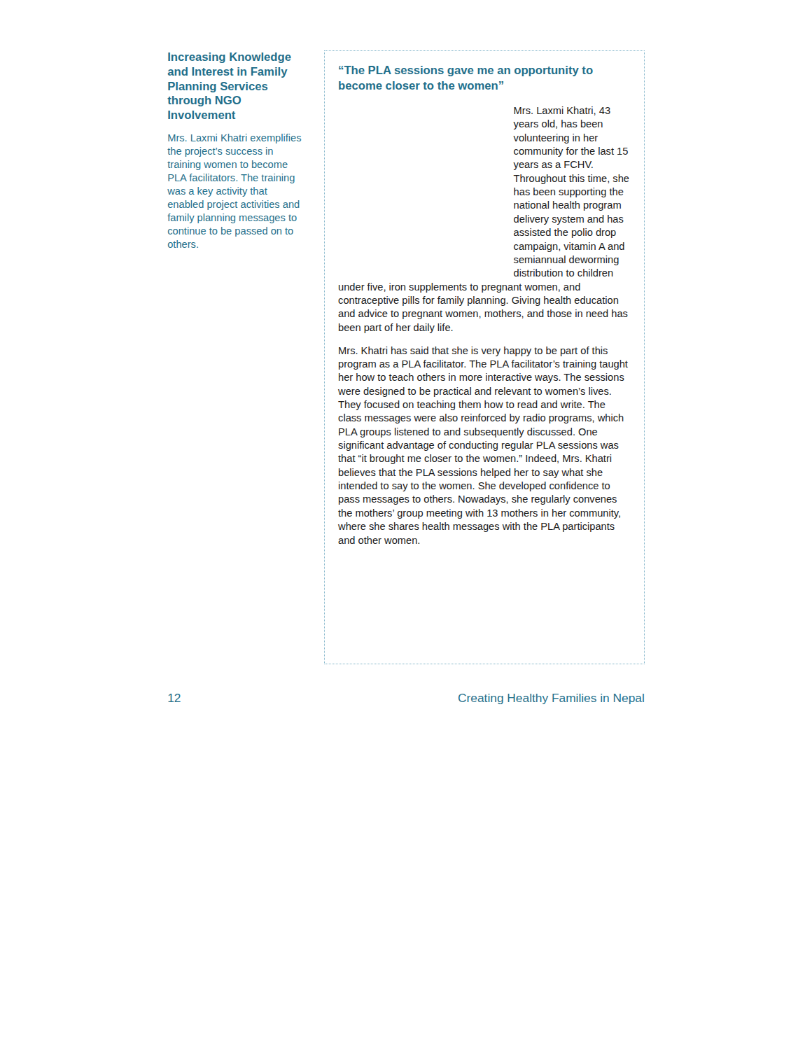Increasing Knowledge and Interest in Family Planning Services through NGO Involvement
Mrs. Laxmi Khatri exemplifies the project’s success in training women to become PLA facilitators. The training was a key activity that enabled project activities and family planning messages to continue to be passed on to others.
“The PLA sessions gave me an opportunity to become closer to the women”
Mrs. Laxmi Khatri, 43 years old, has been volunteering in her community for the last 15 years as a FCHV. Throughout this time, she has been supporting the national health program delivery system and has assisted the polio drop campaign, vitamin A and semiannual deworming distribution to children under five, iron supplements to pregnant women, and contraceptive pills for family planning. Giving health education and advice to pregnant women, mothers, and those in need has been part of her daily life.
Mrs. Khatri has said that she is very happy to be part of this program as a PLA facilitator. The PLA facilitator’s training taught her how to teach others in more interactive ways. The sessions were designed to be practical and relevant to women’s lives. They focused on teaching them how to read and write. The class messages were also reinforced by radio programs, which PLA groups listened to and subsequently discussed. One significant advantage of conducting regular PLA sessions was that “it brought me closer to the women.” Indeed, Mrs. Khatri believes that the PLA sessions helped her to say what she intended to say to the women. She developed confidence to pass messages to others. Nowadays, she regularly convenes the mothers’ group meeting with 13 mothers in her community, where she shares health messages with the PLA participants and other women.
12
Creating Healthy Families in Nepal